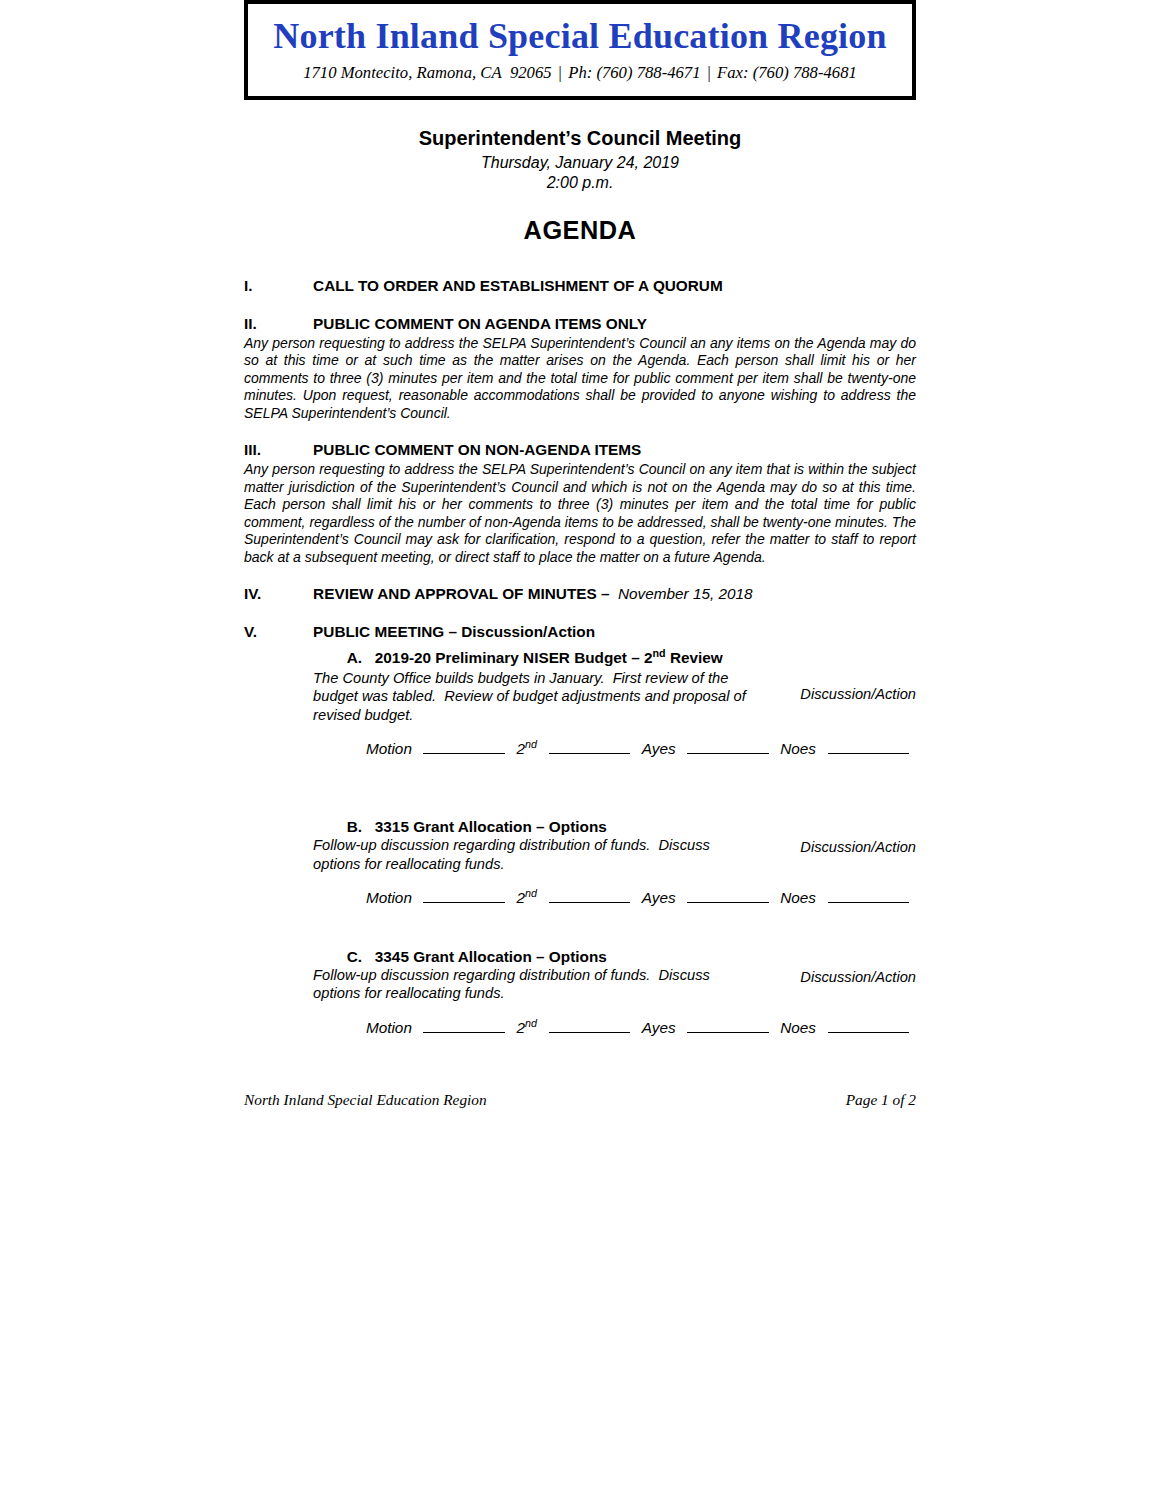North Inland Special Education Region
1710 Montecito, Ramona, CA 92065|Ph: (760) 788-4671|Fax: (760) 788-4681
Superintendent’s Council Meeting
Thursday, January 24, 2019
2:00 p.m.
AGENDA
I. CALL TO ORDER AND ESTABLISHMENT OF A QUORUM
II. PUBLIC COMMENT ON AGENDA ITEMS ONLY
Any person requesting to address the SELPA Superintendent’s Council an any items on the Agenda may do so at this time or at such time as the matter arises on the Agenda. Each person shall limit his or her comments to three (3) minutes per item and the total time for public comment per item shall be twenty-one minutes. Upon request, reasonable accommodations shall be provided to anyone wishing to address the SELPA Superintendent’s Council.
III. PUBLIC COMMENT ON NON-AGENDA ITEMS
Any person requesting to address the SELPA Superintendent’s Council on any item that is within the subject matter jurisdiction of the Superintendent’s Council and which is not on the Agenda may do so at this time. Each person shall limit his or her comments to three (3) minutes per item and the total time for public comment, regardless of the number of non-Agenda items to be addressed, shall be twenty-one minutes. The Superintendent’s Council may ask for clarification, respond to a question, refer the matter to staff to report back at a subsequent meeting, or direct staff to place the matter on a future Agenda.
IV. REVIEW AND APPROVAL OF MINUTES – November 15, 2018
V. PUBLIC MEETING – Discussion/Action
A. 2019-20 Preliminary NISER Budget – 2nd Review
The County Office builds budgets in January. First review of the budget was tabled. Review of budget adjustments and proposal of revised budget.
Discussion/Action
Motion 2nd Ayes Noes
B. 3315 Grant Allocation – Options
Follow-up discussion regarding distribution of funds. Discuss options for reallocating funds.
Discussion/Action
Motion 2nd Ayes Noes
C. 3345 Grant Allocation – Options
Follow-up discussion regarding distribution of funds. Discuss options for reallocating funds.
Discussion/Action
Motion 2nd Ayes Noes
North Inland Special Education Region Page 1 of 2